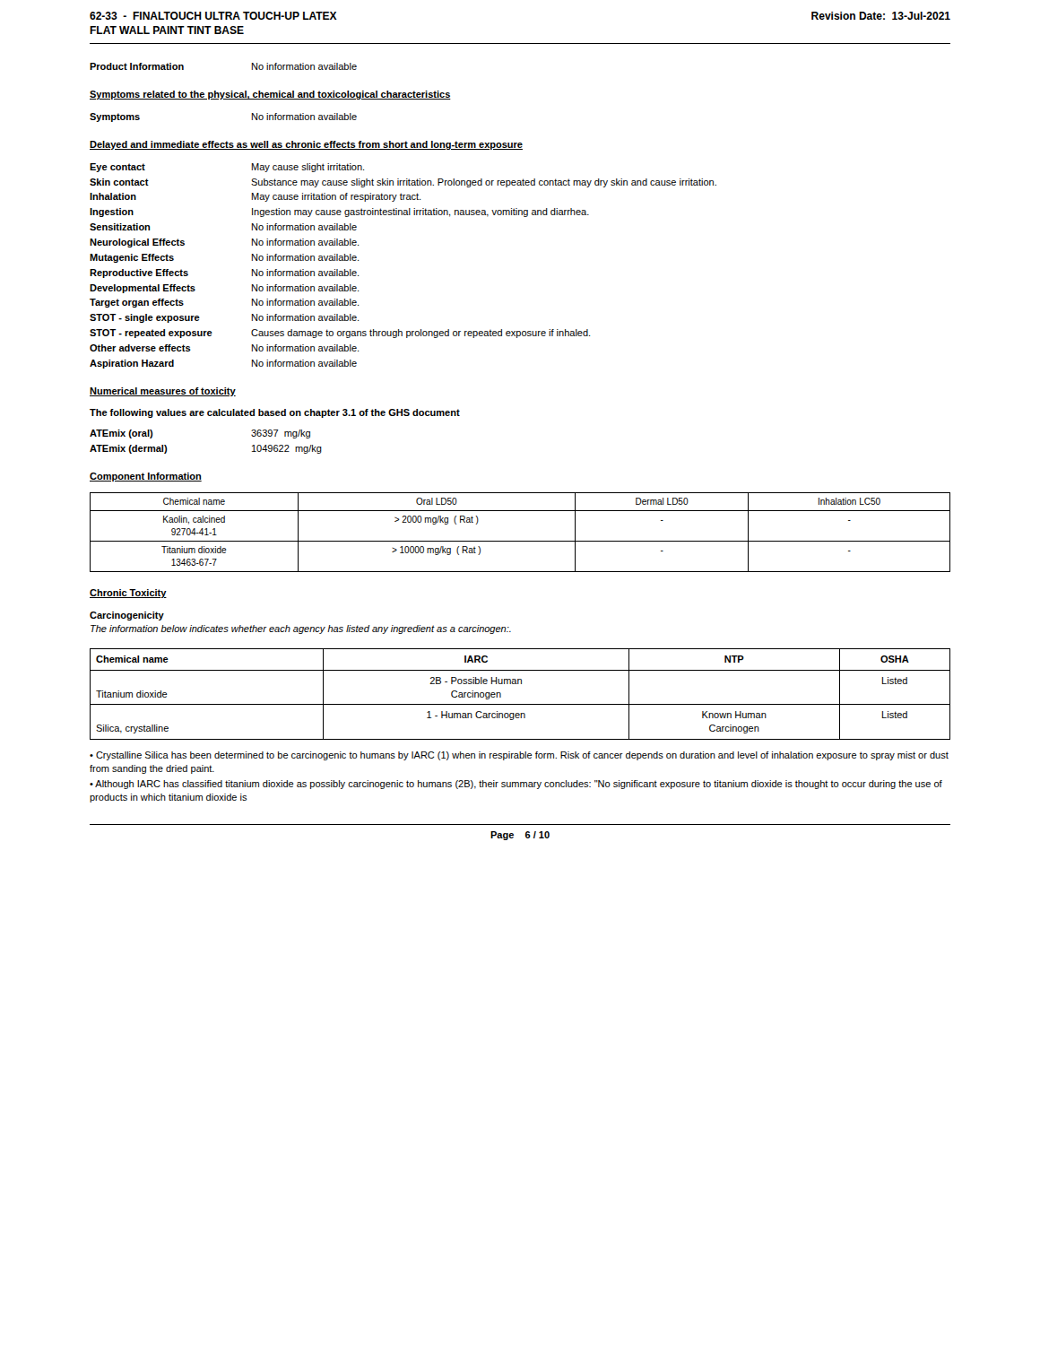62-33 - FINALTOUCH ULTRA TOUCH-UP LATEX
FLAT WALL PAINT TINT BASE
Revision Date: 13-Jul-2021
Product Information
No information available
Symptoms related to the physical, chemical and toxicological characteristics
Symptoms
No information available
Delayed and immediate effects as well as chronic effects from short and long-term exposure
Eye contact
May cause slight irritation.
Skin contact
Substance may cause slight skin irritation. Prolonged or repeated contact may dry skin and cause irritation.
Inhalation
May cause irritation of respiratory tract.
Ingestion
Ingestion may cause gastrointestinal irritation, nausea, vomiting and diarrhea.
Sensitization
No information available
Neurological Effects
No information available.
Mutagenic Effects
No information available.
Reproductive Effects
No information available.
Developmental Effects
No information available.
Target organ effects
No information available.
STOT - single exposure
No information available.
STOT - repeated exposure
Causes damage to organs through prolonged or repeated exposure if inhaled.
Other adverse effects
No information available.
Aspiration Hazard
No information available
Numerical measures of toxicity
The following values are calculated based on chapter 3.1 of the GHS document
ATEmix (oral)
36397 mg/kg
ATEmix (dermal)
1049622 mg/kg
Component Information
| Chemical name | Oral LD50 | Dermal LD50 | Inhalation LC50 |
| --- | --- | --- | --- |
| Kaolin, calcined 92704-41-1 | > 2000 mg/kg ( Rat ) | - | - |
| Titanium dioxide 13463-67-7 | > 10000 mg/kg ( Rat ) | - | - |
Chronic Toxicity
Carcinogenicity
The information below indicates whether each agency has listed any ingredient as a carcinogen:.
| Chemical name | IARC | NTP | OSHA |
| --- | --- | --- | --- |
| Titanium dioxide | 2B - Possible Human Carcinogen | | Listed |
| Silica, crystalline | 1 - Human Carcinogen | Known Human Carcinogen | Listed |
• Crystalline Silica has been determined to be carcinogenic to humans by IARC (1) when in respirable form. Risk of cancer depends on duration and level of inhalation exposure to spray mist or dust from sanding the dried paint.
• Although IARC has classified titanium dioxide as possibly carcinogenic to humans (2B), their summary concludes: "No significant exposure to titanium dioxide is thought to occur during the use of products in which titanium dioxide is
Page 6 / 10